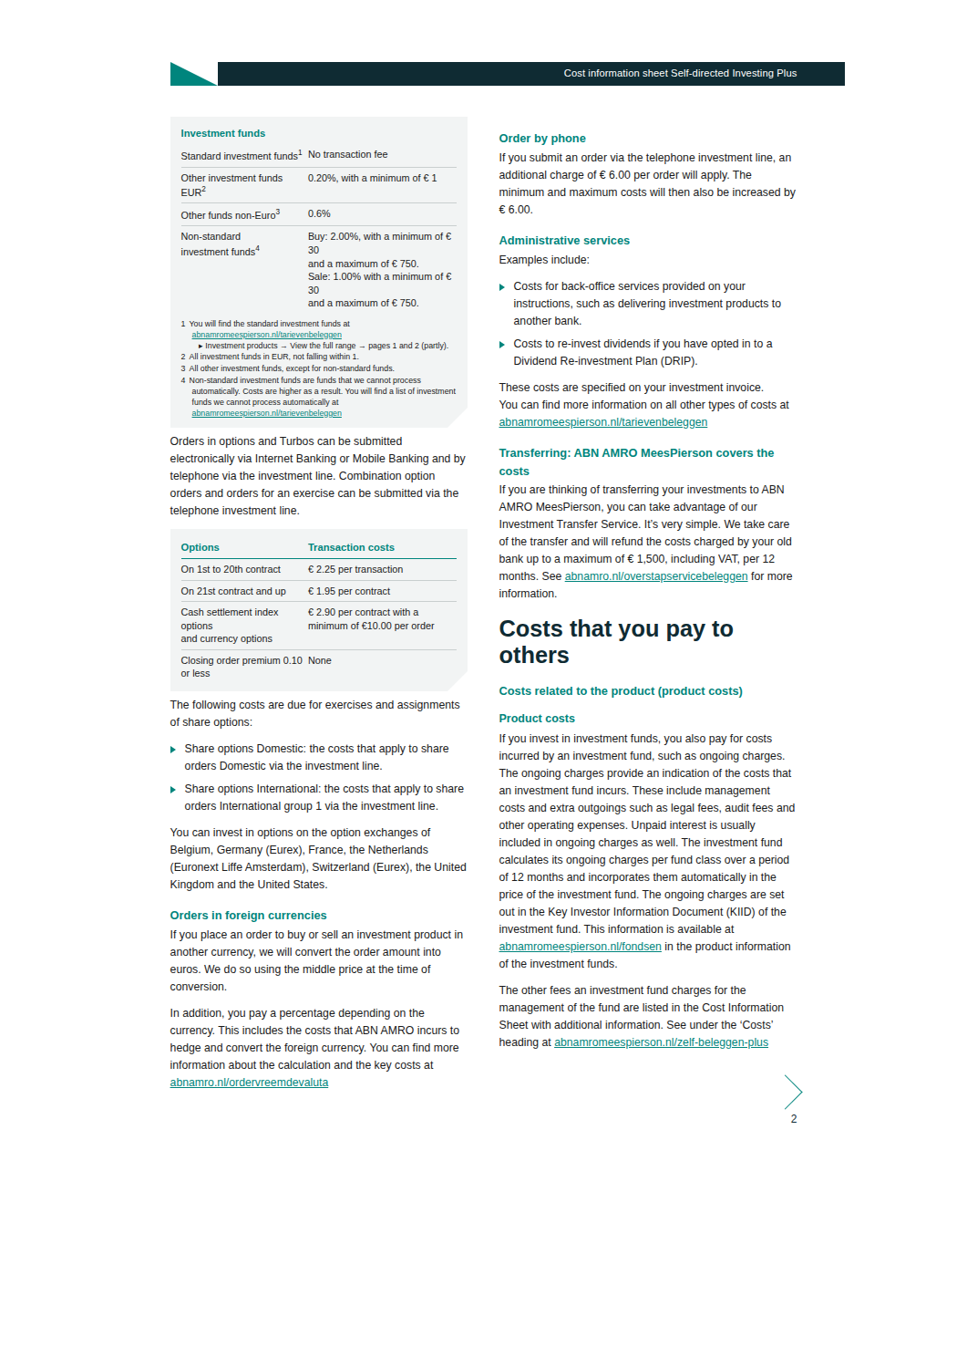Cost information sheet Self-directed Investing Plus
Investment funds
| Standard investment funds 1 | No transaction fee |
| Other investment funds EUR 2 | 0.20%, with a minimum of € 1 |
| Other funds non-Euro 3 | 0.6% |
| Non-standard investment funds 4 | Buy: 2.00%, with a minimum of € 30 and a maximum of € 750. Sale: 1.00% with a minimum of € 30 and a maximum of € 750. |
1 You will find the standard investment funds at abnamromeespierson.nl/tarievenbeleggen
▸ Investment products → View the full range → pages 1 and 2 (partly).
2 All investment funds in EUR, not falling within 1.
3 All other investment funds, except for non-standard funds.
4 Non-standard investment funds are funds that we cannot process automatically. Costs are higher as a result. You will find a list of investment funds we cannot process automatically at abnamromeespierson.nl/tarievenbeleggen
Orders in options and Turbos can be submitted electronically via Internet Banking or Mobile Banking and by telephone via the investment line. Combination option orders and orders for an exercise can be submitted via the telephone investment line.
| Options | Transaction costs |
| --- | --- |
| On 1st to 20th contract | € 2.25 per transaction |
| On 21st contract and up | € 1.95 per contract |
| Cash settlement index options and currency options | € 2.90 per contract with a minimum of €10.00 per order |
| Closing order premium 0.10 or less | None |
The following costs are due for exercises and assignments of share options:
Share options Domestic: the costs that apply to share orders Domestic via the investment line.
Share options International: the costs that apply to share orders International group 1 via the investment line.
You can invest in options on the option exchanges of Belgium, Germany (Eurex), France, the Netherlands (Euronext Liffe Amsterdam), Switzerland (Eurex), the United Kingdom and the United States.
Orders in foreign currencies
If you place an order to buy or sell an investment product in another currency, we will convert the order amount into euros. We do so using the middle price at the time of conversion.
In addition, you pay a percentage depending on the currency. This includes the costs that ABN AMRO incurs to hedge and convert the foreign currency. You can find more information about the calculation and the key costs at abnamro.nl/ordervreemdevaluta
Order by phone
If you submit an order via the telephone investment line, an additional charge of € 6.00 per order will apply. The minimum and maximum costs will then also be increased by € 6.00.
Administrative services
Examples include:
Costs for back-office services provided on your instructions, such as delivering investment products to another bank.
Costs to re-invest dividends if you have opted in to a Dividend Re-investment Plan (DRIP).
These costs are specified on your investment invoice.
You can find more information on all other types of costs at abnamromeespierson.nl/tarievenbeleggen
Transferring: ABN AMRO MeesPierson covers the costs
If you are thinking of transferring your investments to ABN AMRO MeesPierson, you can take advantage of our Investment Transfer Service. It’s very simple. We take care of the transfer and will refund the costs charged by your old bank up to a maximum of € 1,500, including VAT, per 12 months. See abnamro.nl/overstapservicebeleggen for more information.
Costs that you pay to others
Costs related to the product (product costs)
Product costs
If you invest in investment funds, you also pay for costs incurred by an investment fund, such as ongoing charges. The ongoing charges provide an indication of the costs that an investment fund incurs. These include management costs and extra outgoings such as legal fees, audit fees and other operating expenses. Unpaid interest is usually included in ongoing charges as well. The investment fund calculates its ongoing charges per fund class over a period of 12 months and incorporates them automatically in the price of the investment fund. The ongoing charges are set out in the Key Investor Information Document (KIID) of the investment fund. This information is available at abnamromeespierson.nl/fondsen in the product information of the investment funds.
The other fees an investment fund charges for the management of the fund are listed in the Cost Information Sheet with additional information. See under the ‘Costs’ heading at abnamromeespierson.nl/zelf-beleggen-plus
2